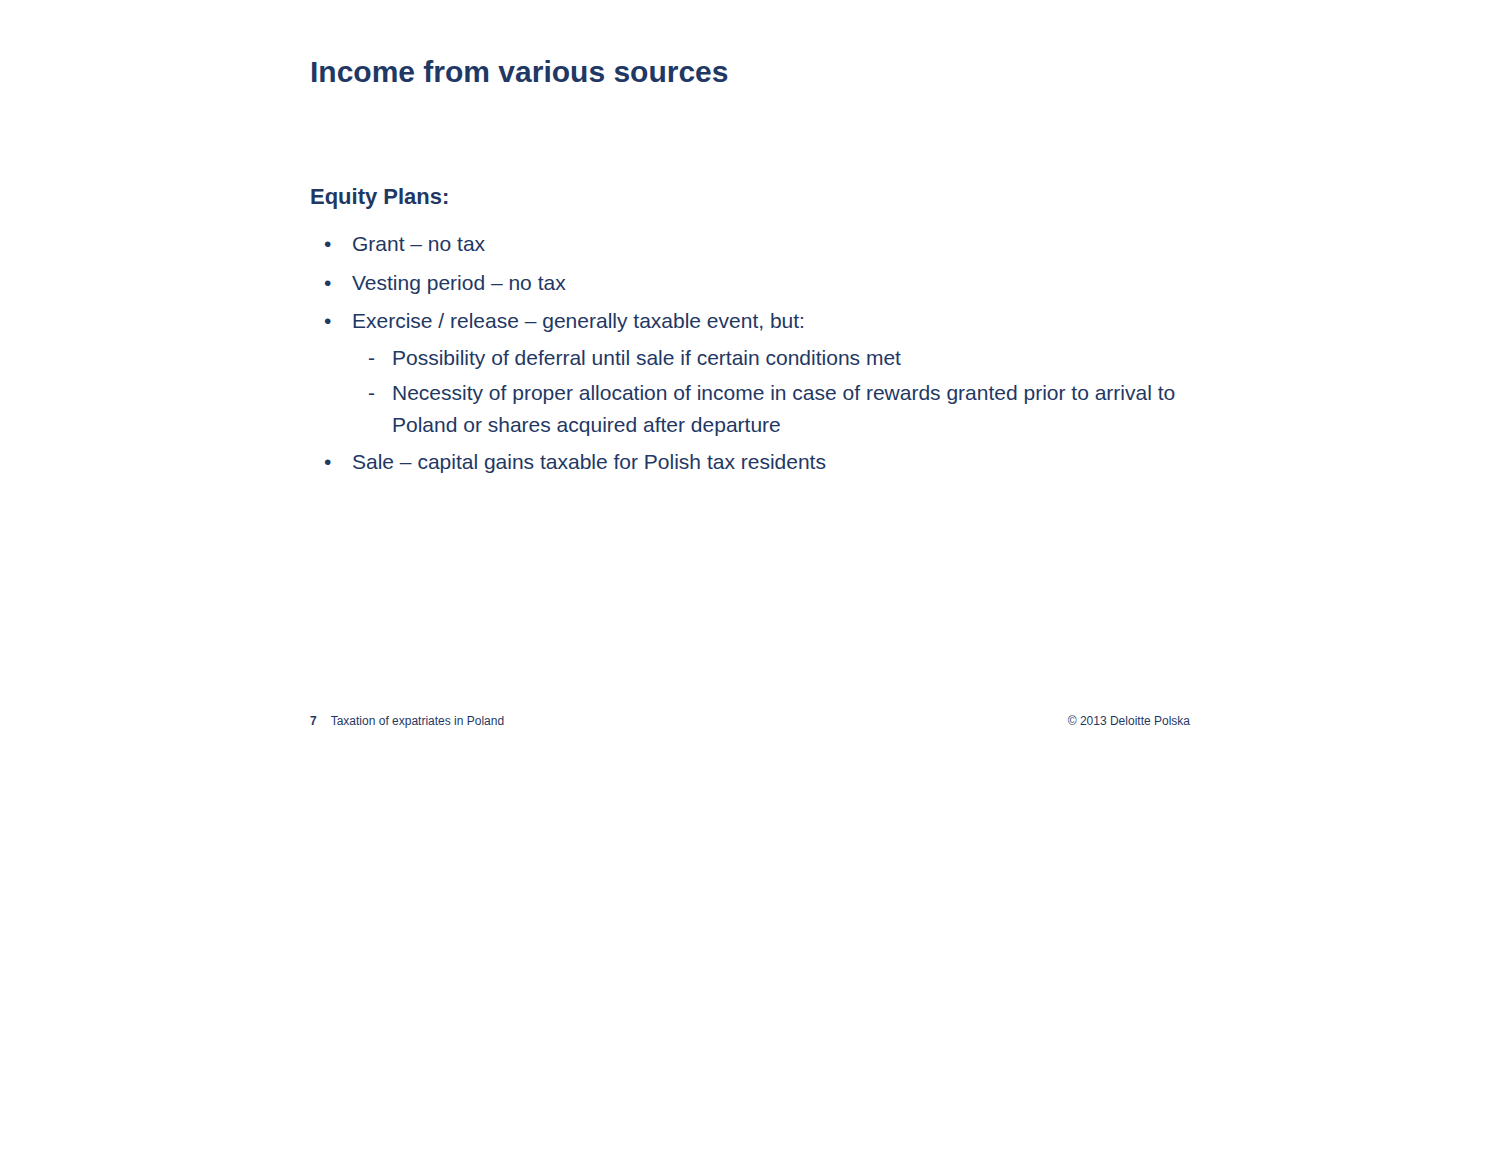Income from various sources
Equity Plans:
Grant – no tax
Vesting period – no tax
Exercise / release – generally taxable event, but:
Possibility of deferral until sale if certain conditions met
Necessity of proper allocation of income in case of rewards granted prior to arrival to Poland or shares acquired after departure
Sale – capital gains taxable for Polish tax residents
7 Taxation of expatriates in Poland
© 2013 Deloitte Polska